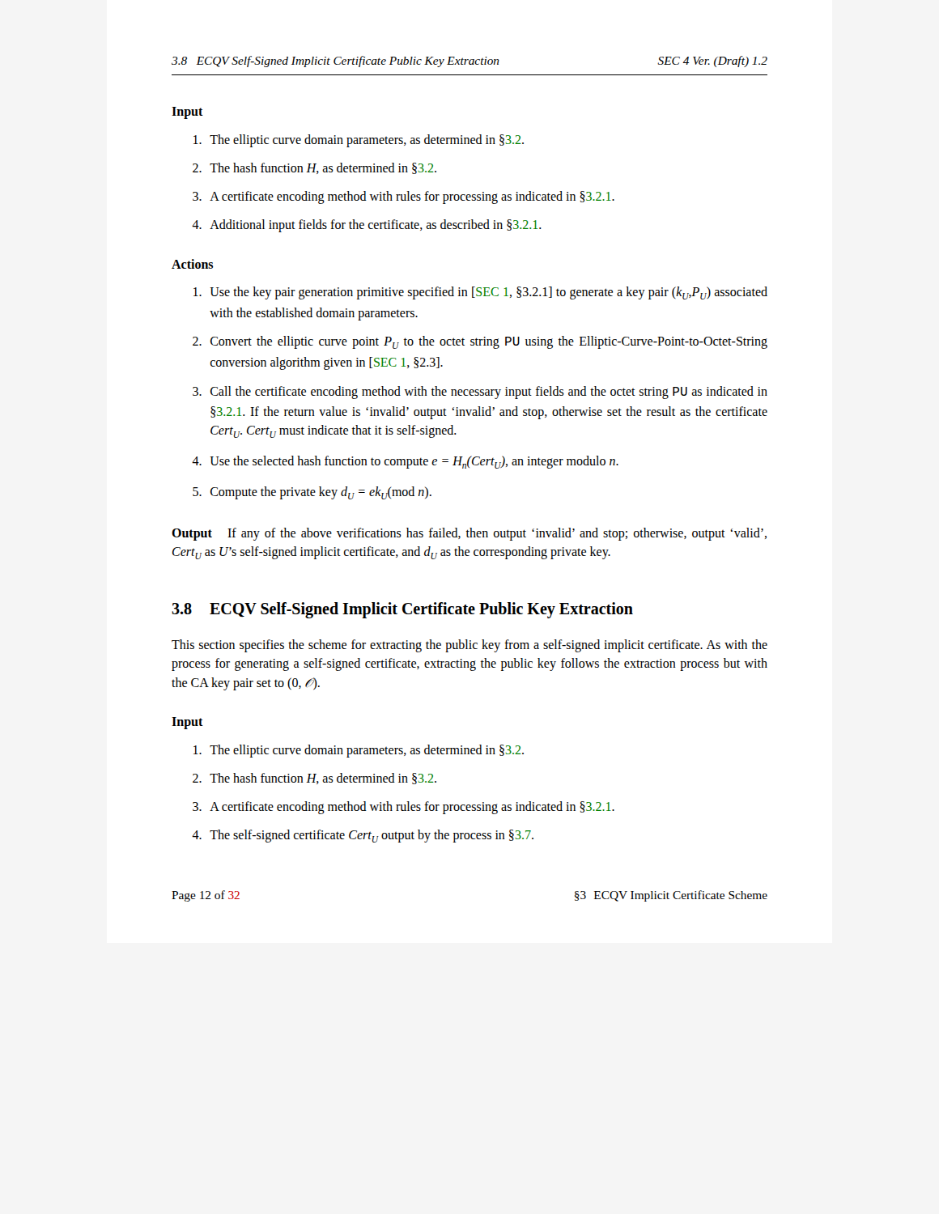3.8 ECQV Self-Signed Implicit Certificate Public Key Extraction
SEC 4 Ver. (Draft) 1.2
Input
The elliptic curve domain parameters, as determined in §3.2.
The hash function H, as determined in §3.2.
A certificate encoding method with rules for processing as indicated in §3.2.1.
Additional input fields for the certificate, as described in §3.2.1.
Actions
Use the key pair generation primitive specified in [SEC 1, §3.2.1] to generate a key pair (kU,PU) associated with the established domain parameters.
Convert the elliptic curve point PU to the octet string PU using the Elliptic-Curve-Point-to-Octet-String conversion algorithm given in [SEC 1, §2.3].
Call the certificate encoding method with the necessary input fields and the octet string PU as indicated in §3.2.1. If the return value is ‘invalid’ output ‘invalid’ and stop, otherwise set the result as the certificate CertU. CertU must indicate that it is self-signed.
Use the selected hash function to compute e = Hn(CertU), an integer modulo n.
Compute the private key dU = ekU(mod n).
Output If any of the above verifications has failed, then output ‘invalid’ and stop; otherwise, output ‘valid’, CertU as U’s self-signed implicit certificate, and dU as the corresponding private key.
3.8 ECQV Self-Signed Implicit Certificate Public Key Extraction
This section specifies the scheme for extracting the public key from a self-signed implicit certificate. As with the process for generating a self-signed certificate, extracting the public key follows the extraction process but with the CA key pair set to (0, 𝒪).
Input
The elliptic curve domain parameters, as determined in §3.2.
The hash function H, as determined in §3.2.
A certificate encoding method with rules for processing as indicated in §3.2.1.
The self-signed certificate CertU output by the process in §3.7.
Page 12 of 32
§3 ECQV Implicit Certificate Scheme